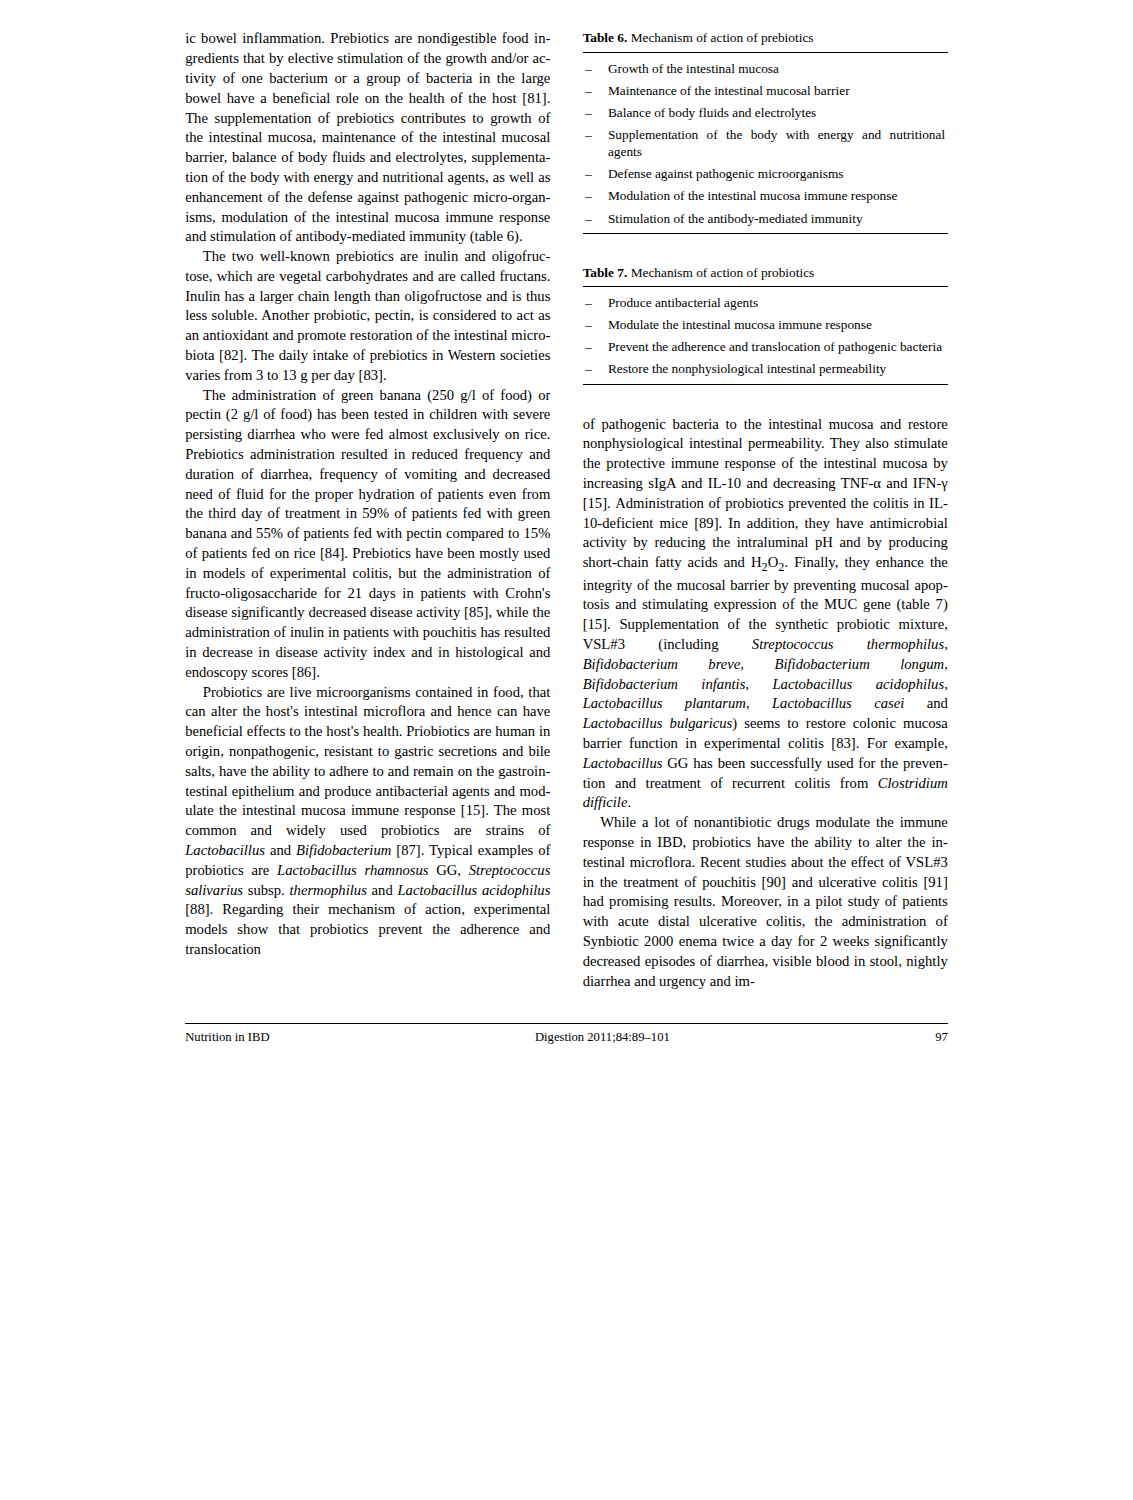ic bowel inflammation. Prebiotics are nondigestible food ingredients that by elective stimulation of the growth and/or activity of one bacterium or a group of bacteria in the large bowel have a beneficial role on the health of the host [81]. The supplementation of prebiotics contributes to growth of the intestinal mucosa, maintenance of the intestinal mucosal barrier, balance of body fluids and electrolytes, supplementation of the body with energy and nutritional agents, as well as enhancement of the defense against pathogenic micro-organisms, modulation of the intestinal mucosa immune response and stimulation of antibody-mediated immunity (table 6).
The two well-known prebiotics are inulin and oligofructose, which are vegetal carbohydrates and are called fructans. Inulin has a larger chain length than oligofructose and is thus less soluble. Another probiotic, pectin, is considered to act as an antioxidant and promote restoration of the intestinal microbiota [82]. The daily intake of prebiotics in Western societies varies from 3 to 13 g per day [83].
The administration of green banana (250 g/l of food) or pectin (2 g/l of food) has been tested in children with severe persisting diarrhea who were fed almost exclusively on rice. Prebiotics administration resulted in reduced frequency and duration of diarrhea, frequency of vomiting and decreased need of fluid for the proper hydration of patients even from the third day of treatment in 59% of patients fed with green banana and 55% of patients fed with pectin compared to 15% of patients fed on rice [84]. Prebiotics have been mostly used in models of experimental colitis, but the administration of fructo-oligosaccharide for 21 days in patients with Crohn's disease significantly decreased disease activity [85], while the administration of inulin in patients with pouchitis has resulted in decrease in disease activity index and in histological and endoscopy scores [86].
Probiotics are live microorganisms contained in food, that can alter the host's intestinal microflora and hence can have beneficial effects to the host's health. Priobiotics are human in origin, nonpathogenic, resistant to gastric secretions and bile salts, have the ability to adhere to and remain on the gastrointestinal epithelium and produce antibacterial agents and modulate the intestinal mucosa immune response [15]. The most common and widely used probiotics are strains of Lactobacillus and Bifidobacterium [87]. Typical examples of probiotics are Lactobacillus rhamnosus GG, Streptococcus salivarius subsp. thermophilus and Lactobacillus acidophilus [88]. Regarding their mechanism of action, experimental models show that probiotics prevent the adherence and translocation
Table 6. Mechanism of action of prebiotics
| – | Growth of the intestinal mucosa |
| – | Maintenance of the intestinal mucosal barrier |
| – | Balance of body fluids and electrolytes |
| – | Supplementation of the body with energy and nutritional agents |
| – | Defense against pathogenic microorganisms |
| – | Modulation of the intestinal mucosa immune response |
| – | Stimulation of the antibody-mediated immunity |
Table 7. Mechanism of action of probiotics
| – | Produce antibacterial agents |
| – | Modulate the intestinal mucosa immune response |
| – | Prevent the adherence and translocation of pathogenic bacteria |
| – | Restore the nonphysiological intestinal permeability |
of pathogenic bacteria to the intestinal mucosa and restore nonphysiological intestinal permeability. They also stimulate the protective immune response of the intestinal mucosa by increasing sIgA and IL-10 and decreasing TNF-α and IFN-γ [15]. Administration of probiotics prevented the colitis in IL-10-deficient mice [89]. In addition, they have antimicrobial activity by reducing the intraluminal pH and by producing short-chain fatty acids and H2O2. Finally, they enhance the integrity of the mucosal barrier by preventing mucosal apoptosis and stimulating expression of the MUC gene (table 7) [15]. Supplementation of the synthetic probiotic mixture, VSL#3 (including Streptococcus thermophilus, Bifidobacterium breve, Bifidobacterium longum, Bifidobacterium infantis, Lactobacillus acidophilus, Lactobacillus plantarum, Lactobacillus casei and Lactobacillus bulgaricus) seems to restore colonic mucosa barrier function in experimental colitis [83]. For example, Lactobacillus GG has been successfully used for the prevention and treatment of recurrent colitis from Clostridium difficile.
While a lot of nonantibiotic drugs modulate the immune response in IBD, probiotics have the ability to alter the intestinal microflora. Recent studies about the effect of VSL#3 in the treatment of pouchitis [90] and ulcerative colitis [91] had promising results. Moreover, in a pilot study of patients with acute distal ulcerative colitis, the administration of Synbiotic 2000 enema twice a day for 2 weeks significantly decreased episodes of diarrhea, visible blood in stool, nightly diarrhea and urgency and im-
Nutrition in IBD
Digestion 2011;84:89–101
97